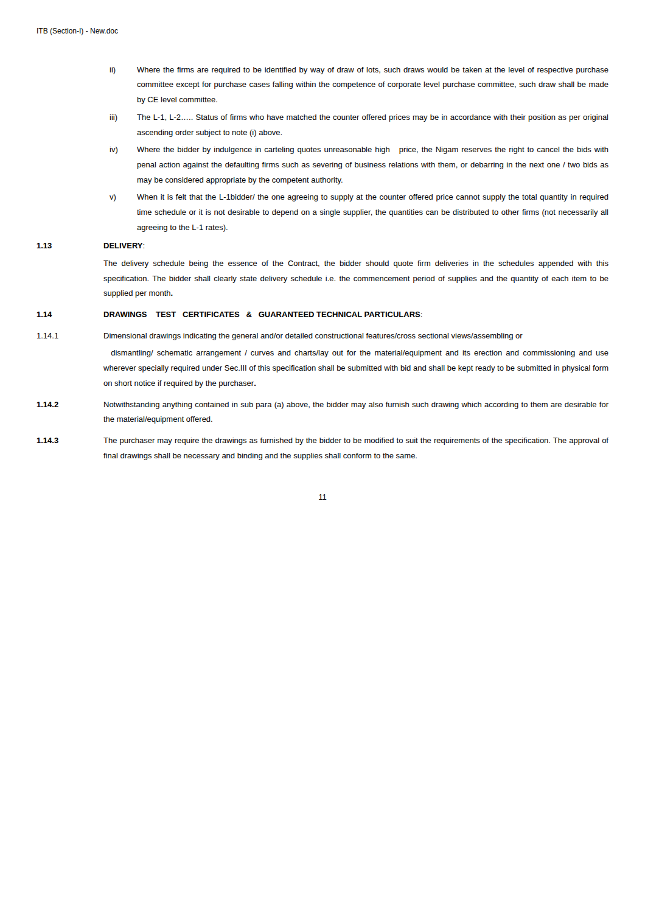ITB (Section-I) - New.doc
ii) Where the firms are required to be identified by way of draw of lots, such draws would be taken at the level of respective purchase committee except for purchase cases falling within the competence of corporate level purchase committee, such draw shall be made by CE level committee.
iii) The L-1, L-2….. Status of firms who have matched the counter offered prices may be in accordance with their position as per original ascending order subject to note (i) above.
iv) Where the bidder by indulgence in carteling quotes unreasonable high price, the Nigam reserves the right to cancel the bids with penal action against the defaulting firms such as severing of business relations with them, or debarring in the next one / two bids as may be considered appropriate by the competent authority.
v) When it is felt that the L-1bidder/ the one agreeing to supply at the counter offered price cannot supply the total quantity in required time schedule or it is not desirable to depend on a single supplier, the quantities can be distributed to other firms (not necessarily all agreeing to the L-1 rates).
1.13
DELIVERY:
The delivery schedule being the essence of the Contract, the bidder should quote firm deliveries in the schedules appended with this specification. The bidder shall clearly state delivery schedule i.e. the commencement period of supplies and the quantity of each item to be supplied per month.
1.14
DRAWINGS TEST CERTIFICATES & GUARANTEED TECHNICAL PARTICULARS:
1.14.1
Dimensional drawings indicating the general and/or detailed constructional features/cross sectional views/assembling or
dismantling/ schematic arrangement / curves and charts/lay out for the material/equipment and its erection and commissioning and use wherever specially required under Sec.III of this specification shall be submitted with bid and shall be kept ready to be submitted in physical form on short notice if required by the purchaser.
1.14.2
Notwithstanding anything contained in sub para (a) above, the bidder may also furnish such drawing which according to them are desirable for the material/equipment offered.
1.14.3
The purchaser may require the drawings as furnished by the bidder to be modified to suit the requirements of the specification. The approval of final drawings shall be necessary and binding and the supplies shall conform to the same.
11